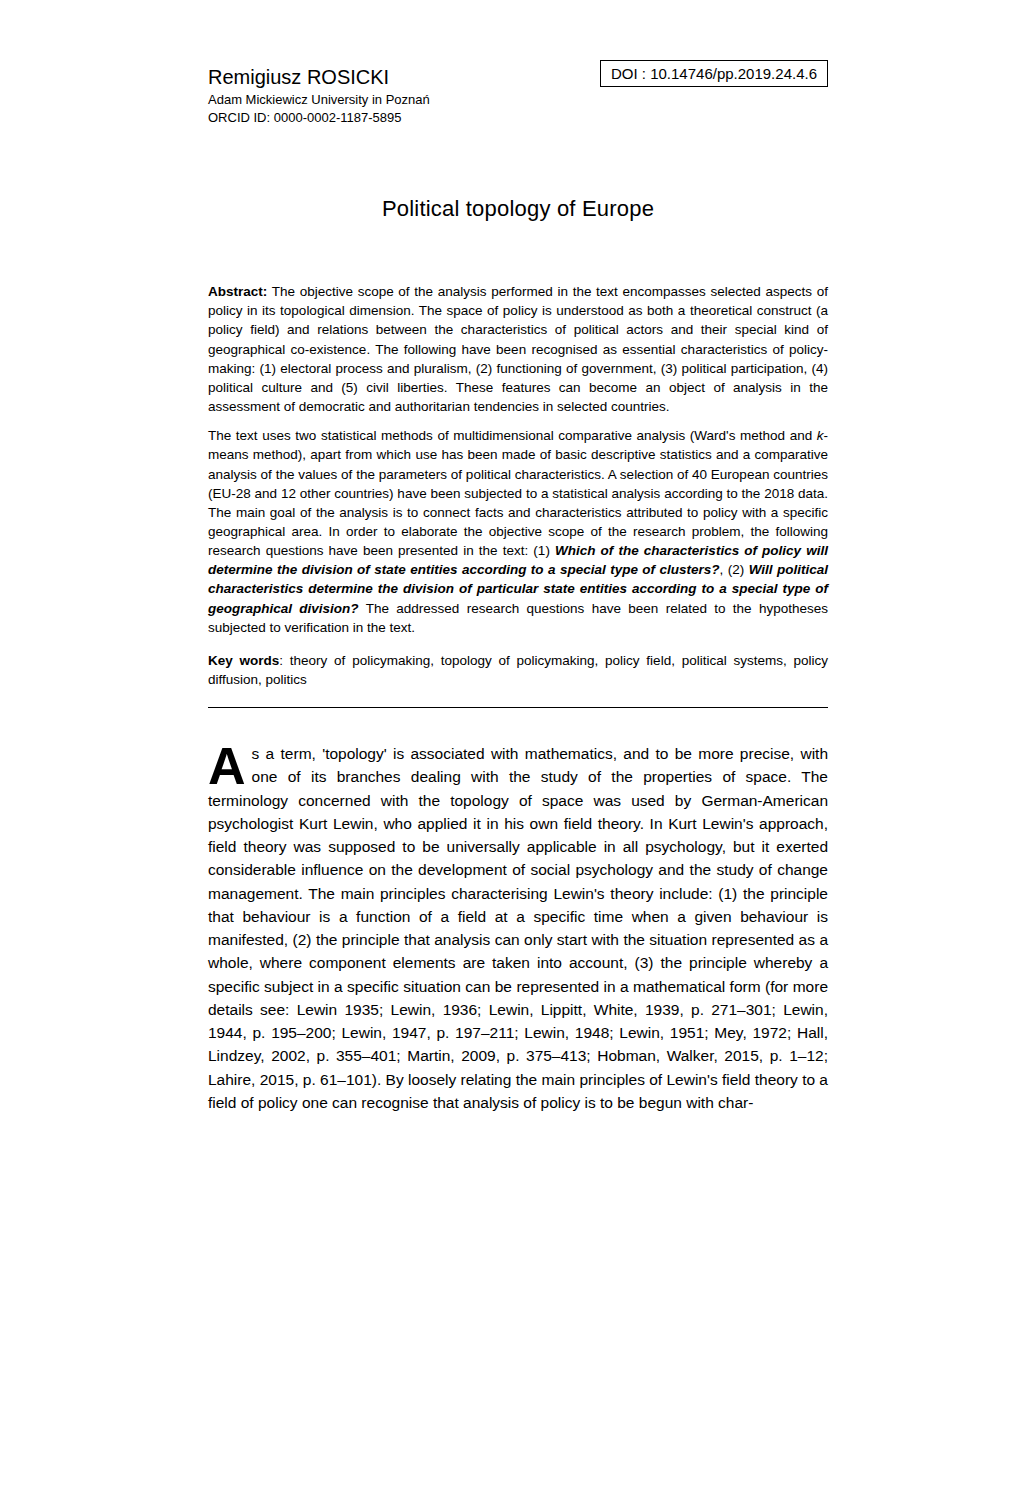DOI : 10.14746/pp.2019.24.4.6
Remigiusz ROSICKI
Adam Mickiewicz University in Poznań
ORCID ID: 0000-0002-1187-5895
Political topology of Europe
Abstract: The objective scope of the analysis performed in the text encompasses selected aspects of policy in its topological dimension. The space of policy is understood as both a theoretical construct (a policy field) and relations between the characteristics of political actors and their special kind of geographical co-existence. The following have been recognised as essential characteristics of policy-making: (1) electoral process and pluralism, (2) functioning of government, (3) political participation, (4) political culture and (5) civil liberties. These features can become an object of analysis in the assessment of democratic and authoritarian tendencies in selected countries.
The text uses two statistical methods of multidimensional comparative analysis (Ward's method and k-means method), apart from which use has been made of basic descriptive statistics and a comparative analysis of the values of the parameters of political characteristics. A selection of 40 European countries (EU-28 and 12 other countries) have been subjected to a statistical analysis according to the 2018 data. The main goal of the analysis is to connect facts and characteristics attributed to policy with a specific geographical area. In order to elaborate the objective scope of the research problem, the following research questions have been presented in the text: (1) Which of the characteristics of policy will determine the division of state entities according to a special type of clusters?, (2) Will political characteristics determine the division of particular state entities according to a special type of geographical division? The addressed research questions have been related to the hypotheses subjected to verification in the text.
Key words: theory of policymaking, topology of policymaking, policy field, political systems, policy diffusion, politics
As a term, 'topology' is associated with mathematics, and to be more precise, with one of its branches dealing with the study of the properties of space. The terminology concerned with the topology of space was used by German-American psychologist Kurt Lewin, who applied it in his own field theory. In Kurt Lewin's approach, field theory was supposed to be universally applicable in all psychology, but it exerted considerable influence on the development of social psychology and the study of change management. The main principles characterising Lewin's theory include: (1) the principle that behaviour is a function of a field at a specific time when a given behaviour is manifested, (2) the principle that analysis can only start with the situation represented as a whole, where component elements are taken into account, (3) the principle whereby a specific subject in a specific situation can be represented in a mathematical form (for more details see: Lewin 1935; Lewin, 1936; Lewin, Lippitt, White, 1939, p. 271–301; Lewin, 1944, p. 195–200; Lewin, 1947, p. 197–211; Lewin, 1948; Lewin, 1951; Mey, 1972; Hall, Lindzey, 2002, p. 355–401; Martin, 2009, p. 375–413; Hobman, Walker, 2015, p. 1–12; Lahire, 2015, p. 61–101). By loosely relating the main principles of Lewin's field theory to a field of policy one can recognise that analysis of policy is to be begun with char-